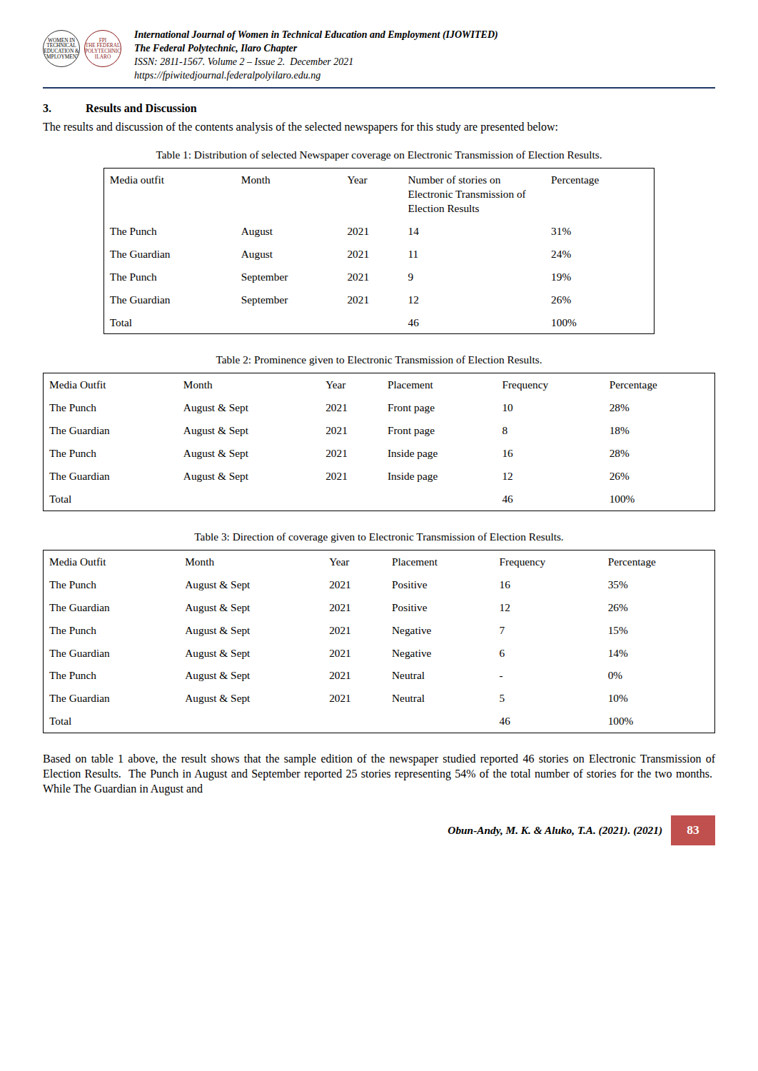WOMEN IN TECHNICAL EDUCATION & EMPLOYMENT
FPI
THE FEDERAL POLYTECHNIC ILARO
International Journal of Women in Technical Education and Employment (IJOWITED)
The Federal Polytechnic, Ilaro Chapter
ISSN: 2811-1567. Volume 2 – Issue 2. December 2021
https://fpiwitedjournal.federalpolyilaro.edu.ng
3. Results and Discussion
The results and discussion of the contents analysis of the selected newspapers for this study are presented below:
Table 1: Distribution of selected Newspaper coverage on Electronic Transmission of Election Results.
| Media outfit | Month | Year | Number of stories on Electronic Transmission of Election Results | Percentage |
| The Punch | August | 2021 | 14 | 31% |
| The Guardian | August | 2021 | 11 | 24% |
| The Punch | September | 2021 | 9 | 19% |
| The Guardian | September | 2021 | 12 | 26% |
| Total | | | 46 | 100% |
Table 2: Prominence given to Electronic Transmission of Election Results.
| Media Outfit | Month | Year | Placement | Frequency | Percentage |
| The Punch | August & Sept | 2021 | Front page | 10 | 28% |
| The Guardian | August & Sept | 2021 | Front page | 8 | 18% |
| The Punch | August & Sept | 2021 | Inside page | 16 | 28% |
| The Guardian | August & Sept | 2021 | Inside page | 12 | 26% |
| Total | | | | 46 | 100% |
Table 3: Direction of coverage given to Electronic Transmission of Election Results.
| Media Outfit | Month | Year | Placement | Frequency | Percentage |
| The Punch | August & Sept | 2021 | Positive | 16 | 35% |
| The Guardian | August & Sept | 2021 | Positive | 12 | 26% |
| The Punch | August & Sept | 2021 | Negative | 7 | 15% |
| The Guardian | August & Sept | 2021 | Negative | 6 | 14% |
| The Punch | August & Sept | 2021 | Neutral | - | 0% |
| The Guardian | August & Sept | 2021 | Neutral | 5 | 10% |
| Total | | | | 46 | 100% |
Based on table 1 above, the result shows that the sample edition of the newspaper studied reported 46 stories on Electronic Transmission of Election Results. The Punch in August and September reported 25 stories representing 54% of the total number of stories for the two months. While The Guardian in August and
Obun-Andy, M. K. & Aluko, T.A. (2021). (2021)
83